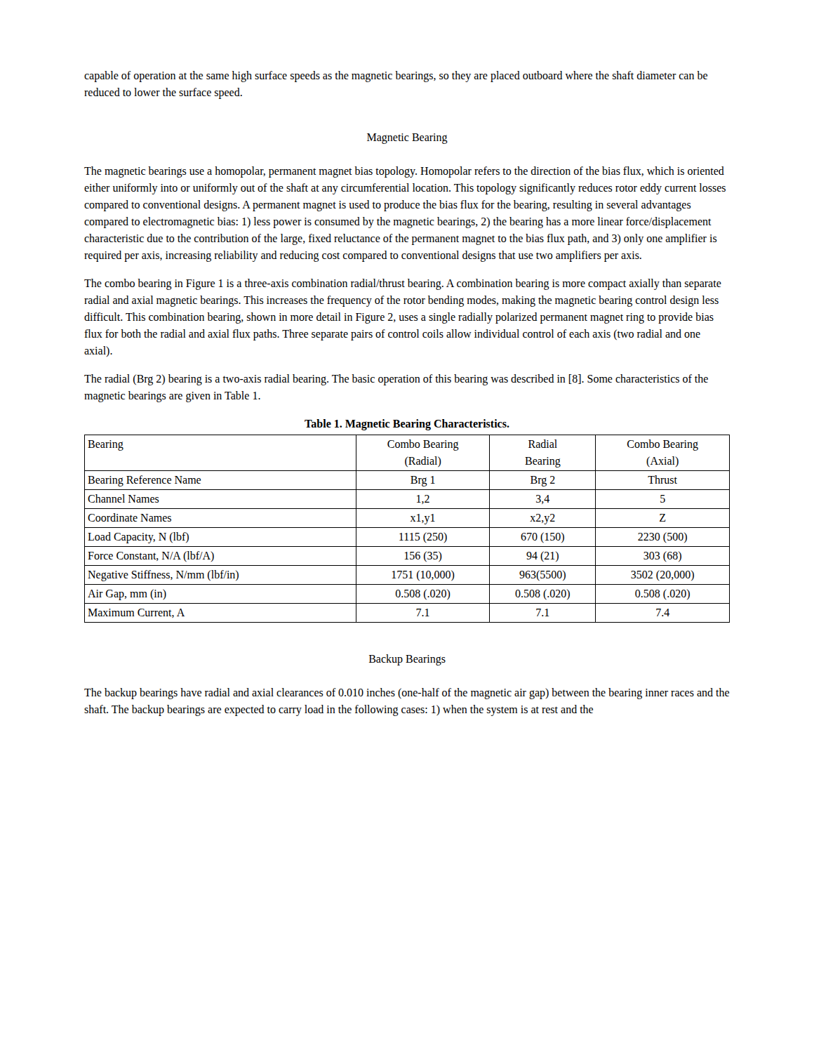capable of operation at the same high surface speeds as the magnetic bearings, so they are placed outboard where the shaft diameter can be reduced to lower the surface speed.
Magnetic Bearing
The magnetic bearings use a homopolar, permanent magnet bias topology. Homopolar refers to the direction of the bias flux, which is oriented either uniformly into or uniformly out of the shaft at any circumferential location. This topology significantly reduces rotor eddy current losses compared to conventional designs. A permanent magnet is used to produce the bias flux for the bearing, resulting in several advantages compared to electromagnetic bias: 1) less power is consumed by the magnetic bearings, 2) the bearing has a more linear force/displacement characteristic due to the contribution of the large, fixed reluctance of the permanent magnet to the bias flux path, and 3) only one amplifier is required per axis, increasing reliability and reducing cost compared to conventional designs that use two amplifiers per axis.
The combo bearing in Figure 1 is a three-axis combination radial/thrust bearing. A combination bearing is more compact axially than separate radial and axial magnetic bearings. This increases the frequency of the rotor bending modes, making the magnetic bearing control design less difficult. This combination bearing, shown in more detail in Figure 2, uses a single radially polarized permanent magnet ring to provide bias flux for both the radial and axial flux paths. Three separate pairs of control coils allow individual control of each axis (two radial and one axial).
The radial (Brg 2) bearing is a two-axis radial bearing. The basic operation of this bearing was described in [8]. Some characteristics of the magnetic bearings are given in Table 1.
Table 1. Magnetic Bearing Characteristics.
| Bearing | Combo Bearing (Radial) | Radial Bearing | Combo Bearing (Axial) |
| Bearing Reference Name | Brg 1 | Brg 2 | Thrust |
| Channel Names | 1,2 | 3,4 | 5 |
| Coordinate Names | x1,y1 | x2,y2 | Z |
| Load Capacity, N (lbf) | 1115 (250) | 670 (150) | 2230 (500) |
| Force Constant, N/A (lbf/A) | 156 (35) | 94 (21) | 303 (68) |
| Negative Stiffness, N/mm (lbf/in) | 1751 (10,000) | 963(5500) | 3502 (20,000) |
| Air Gap, mm (in) | 0.508 (.020) | 0.508 (.020) | 0.508 (.020) |
| Maximum Current, A | 7.1 | 7.1 | 7.4 |
Backup Bearings
The backup bearings have radial and axial clearances of 0.010 inches (one-half of the magnetic air gap) between the bearing inner races and the shaft. The backup bearings are expected to carry load in the following cases: 1) when the system is at rest and the